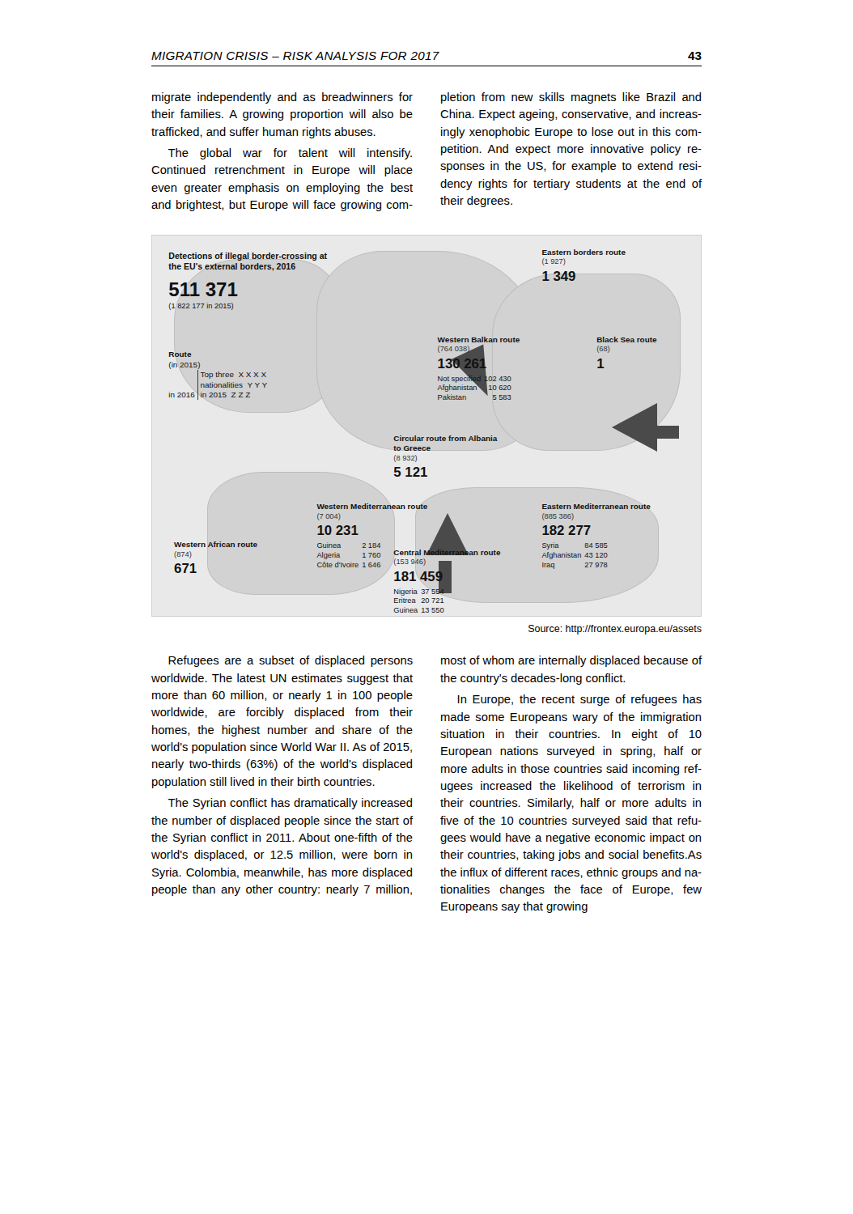Migration crisis – risk analysis for 2017 43
migrate independently and as breadwinners for their families. A growing proportion will also be trafficked, and suffer human rights abuses.
The global war for talent will intensify. Continued retrenchment in Europe will place even greater emphasis on employing the best and brightest, but Europe will face growing completion from new skills magnets like Brazil and China. Expect ageing, conservative, and increasingly xenophobic Europe to lose out in this competition. And expect more innovative policy responses in the US, for example to extend residency rights for tertiary students at the end of their degrees.
Detections of illegal border-crossing at the EU's external borders, 2016 511 371 (1 822 177 in 2015)
Route (in 2015) in 2016 Top three X X X X
nationalities Y Y Y
in 2015 Z Z Z
Eastern borders route (1 927) 1 349
Western Balkan route (764 038) 130 261
| Not specified | 102 430 |
| Afghanistan | 10 620 |
| Pakistan | 5 583 |
Black Sea route (68) 1
Circular route from Albania to Greece (8 932) 5 121
Western Mediterranean route (7 004) 10 231
| Guinea | 2 184 |
| Algeria | 1 760 |
| Côte d'Ivoire | 1 646 |
Western African route (874) 671
Central Mediterranean route (153 946) 181 459
| Nigeria | 37 554 |
| Eritrea | 20 721 |
| Guinea | 13 550 |
Eastern Mediterranean route (885 386) 182 277
| Syria | 84 585 |
| Afghanistan | 43 120 |
| Iraq | 27 978 |
Source: http://frontex.europa.eu/assets
Refugees are a subset of displaced persons worldwide. The latest UN estimates suggest that more than 60 million, or nearly 1 in 100 people worldwide, are forcibly displaced from their homes, the highest number and share of the world's population since World War II. As of 2015, nearly two-thirds (63%) of the world's displaced population still lived in their birth countries.
The Syrian conflict has dramatically increased the number of displaced people since the start of the Syrian conflict in 2011. About one-fifth of the world's displaced, or 12.5 million, were born in Syria. Colombia, meanwhile, has more displaced people than any other country: nearly 7 million, most of whom are internally displaced because of the country's decades-long conflict.
In Europe, the recent surge of refugees has made some Europeans wary of the immigration situation in their countries. In eight of 10 European nations surveyed in spring, half or more adults in those countries said incoming refugees increased the likelihood of terrorism in their countries. Similarly, half or more adults in five of the 10 countries surveyed said that refugees would have a negative economic impact on their countries, taking jobs and social benefits.As the influx of different races, ethnic groups and nationalities changes the face of Europe, few Europeans say that growing